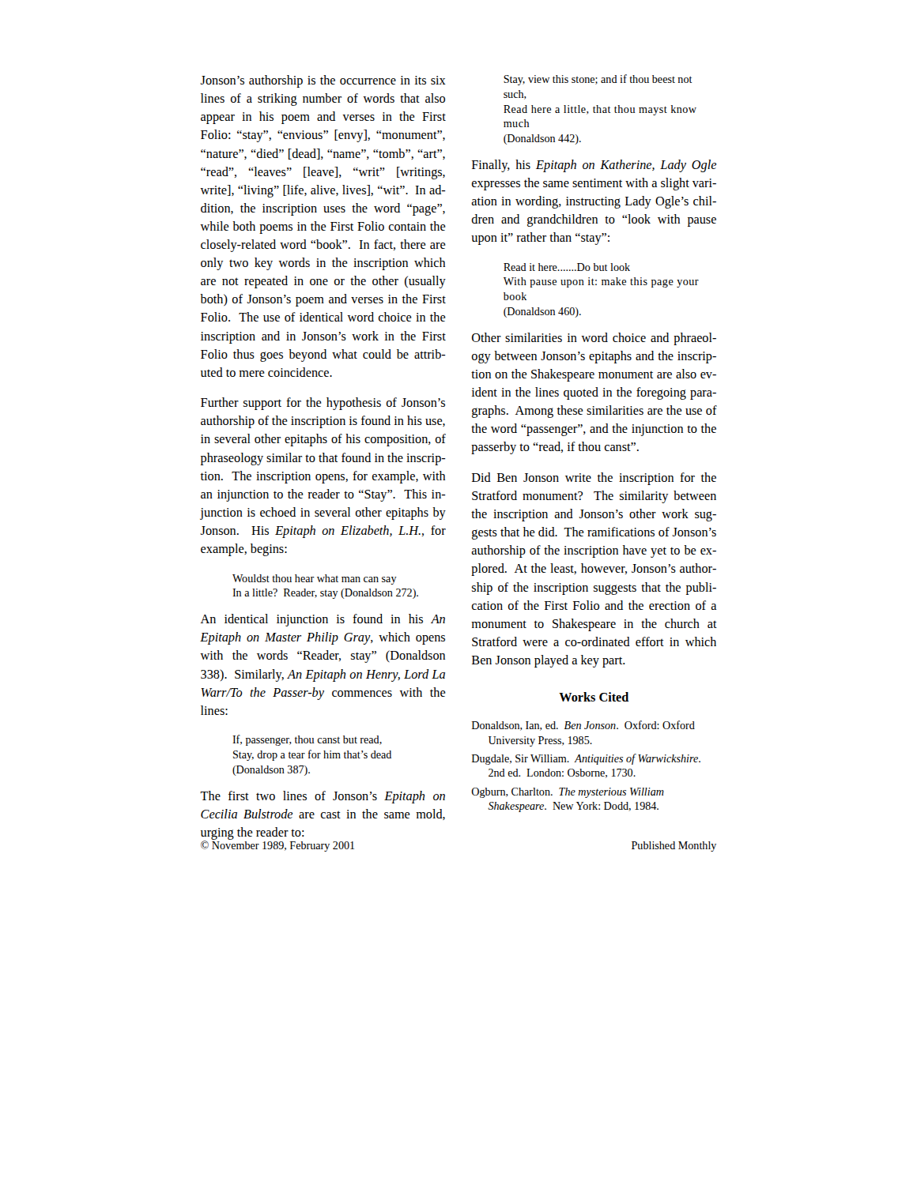Jonson’s authorship is the occurrence in its six lines of a striking number of words that also appear in his poem and verses in the First Folio: “stay”, “envious” [envy], “monument”, “nature”, “died” [dead], “name”, “tomb”, “art”, “read”, “leaves” [leave], “writ” [writings, write], “living” [life, alive, lives], “wit”. In addition, the inscription uses the word “page”, while both poems in the First Folio contain the closely-related word “book”. In fact, there are only two key words in the inscription which are not repeated in one or the other (usually both) of Jonson’s poem and verses in the First Folio. The use of identical word choice in the inscription and in Jonson’s work in the First Folio thus goes beyond what could be attributed to mere coincidence.
Further support for the hypothesis of Jonson’s authorship of the inscription is found in his use, in several other epitaphs of his composition, of phraseology similar to that found in the inscription. The inscription opens, for example, with an injunction to the reader to “Stay”. This injunction is echoed in several other epitaphs by Jonson. His Epitaph on Elizabeth, L.H., for example, begins:
Wouldst thou hear what man can say
In a little? Reader, stay (Donaldson 272).
An identical injunction is found in his An Epitaph on Master Philip Gray, which opens with the words “Reader, stay” (Donaldson 338). Similarly, An Epitaph on Henry, Lord La Warr/To the Passer-by commences with the lines:
If, passenger, thou canst but read,
Stay, drop a tear for him that’s dead
(Donaldson 387).
The first two lines of Jonson’s Epitaph on Cecilia Bulstrode are cast in the same mold, urging the reader to:
Stay, view this stone; and if thou beest not such,
Read here a little, that thou mayst know much
(Donaldson 442).
Finally, his Epitaph on Katherine, Lady Ogle expresses the same sentiment with a slight variation in wording, instructing Lady Ogle’s children and grandchildren to “look with pause upon it” rather than “stay”:
Read it here.......Do but look
With pause upon it: make this page your book
(Donaldson 460).
Other similarities in word choice and phraeology between Jonson’s epitaphs and the inscription on the Shakespeare monument are also evident in the lines quoted in the foregoing paragraphs. Among these similarities are the use of the word “passenger”, and the injunction to the passerby to “read, if thou canst”.
Did Ben Jonson write the inscription for the Stratford monument? The similarity between the inscription and Jonson’s other work suggests that he did. The ramifications of Jonson’s authorship of the inscription have yet to be explored. At the least, however, Jonson’s authorship of the inscription suggests that the publication of the First Folio and the erection of a monument to Shakespeare in the church at Stratford were a co-ordinated effort in which Ben Jonson played a key part.
Works Cited
Donaldson, Ian, ed. Ben Jonson. Oxford: Oxford University Press, 1985.
Dugdale, Sir William. Antiquities of Warwickshire. 2nd ed. London: Osborne, 1730.
Ogburn, Charlton. The mysterious William Shakespeare. New York: Dodd, 1984.
© November 1989, February 2001 Published Monthly